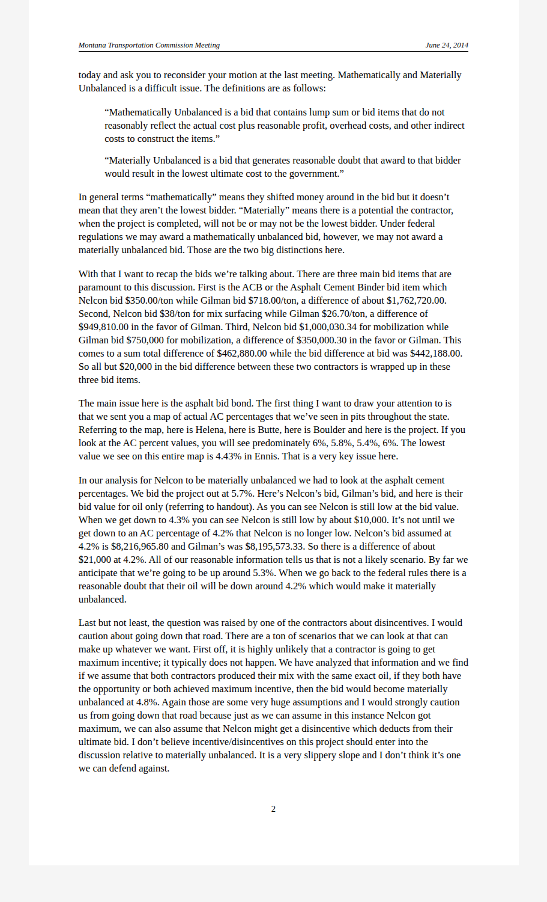Montana Transportation Commission Meeting June 24, 2014
today and ask you to reconsider your motion at the last meeting. Mathematically and Materially Unbalanced is a difficult issue. The definitions are as follows:
“Mathematically Unbalanced is a bid that contains lump sum or bid items that do not reasonably reflect the actual cost plus reasonable profit, overhead costs, and other indirect costs to construct the items.”
“Materially Unbalanced is a bid that generates reasonable doubt that award to that bidder would result in the lowest ultimate cost to the government.”
In general terms “mathematically” means they shifted money around in the bid but it doesn’t mean that they aren’t the lowest bidder. “Materially” means there is a potential the contractor, when the project is completed, will not be or may not be the lowest bidder. Under federal regulations we may award a mathematically unbalanced bid, however, we may not award a materially unbalanced bid. Those are the two big distinctions here.
With that I want to recap the bids we’re talking about. There are three main bid items that are paramount to this discussion. First is the ACB or the Asphalt Cement Binder bid item which Nelcon bid $350.00/ton while Gilman bid $718.00/ton, a difference of about $1,762,720.00. Second, Nelcon bid $38/ton for mix surfacing while Gilman $26.70/ton, a difference of $949,810.00 in the favor of Gilman. Third, Nelcon bid $1,000,030.34 for mobilization while Gilman bid $750,000 for mobilization, a difference of $350,000.30 in the favor or Gilman. This comes to a sum total difference of $462,880.00 while the bid difference at bid was $442,188.00. So all but $20,000 in the bid difference between these two contractors is wrapped up in these three bid items.
The main issue here is the asphalt bid bond. The first thing I want to draw your attention to is that we sent you a map of actual AC percentages that we’ve seen in pits throughout the state. Referring to the map, here is Helena, here is Butte, here is Boulder and here is the project. If you look at the AC percent values, you will see predominately 6%, 5.8%, 5.4%, 6%. The lowest value we see on this entire map is 4.43% in Ennis. That is a very key issue here.
In our analysis for Nelcon to be materially unbalanced we had to look at the asphalt cement percentages. We bid the project out at 5.7%. Here’s Nelcon’s bid, Gilman’s bid, and here is their bid value for oil only (referring to handout). As you can see Nelcon is still low at the bid value. When we get down to 4.3% you can see Nelcon is still low by about $10,000. It’s not until we get down to an AC percentage of 4.2% that Nelcon is no longer low. Nelcon’s bid assumed at 4.2% is $8,216,965.80 and Gilman’s was $8,195,573.33. So there is a difference of about $21,000 at 4.2%. All of our reasonable information tells us that is not a likely scenario. By far we anticipate that we’re going to be up around 5.3%. When we go back to the federal rules there is a reasonable doubt that their oil will be down around 4.2% which would make it materially unbalanced.
Last but not least, the question was raised by one of the contractors about disincentives. I would caution about going down that road. There are a ton of scenarios that we can look at that can make up whatever we want. First off, it is highly unlikely that a contractor is going to get maximum incentive; it typically does not happen. We have analyzed that information and we find if we assume that both contractors produced their mix with the same exact oil, if they both have the opportunity or both achieved maximum incentive, then the bid would become materially unbalanced at 4.8%. Again those are some very huge assumptions and I would strongly caution us from going down that road because just as we can assume in this instance Nelcon got maximum, we can also assume that Nelcon might get a disincentive which deducts from their ultimate bid. I don’t believe incentive/disincentives on this project should enter into the discussion relative to materially unbalanced. It is a very slippery slope and I don’t think it’s one we can defend against.
2